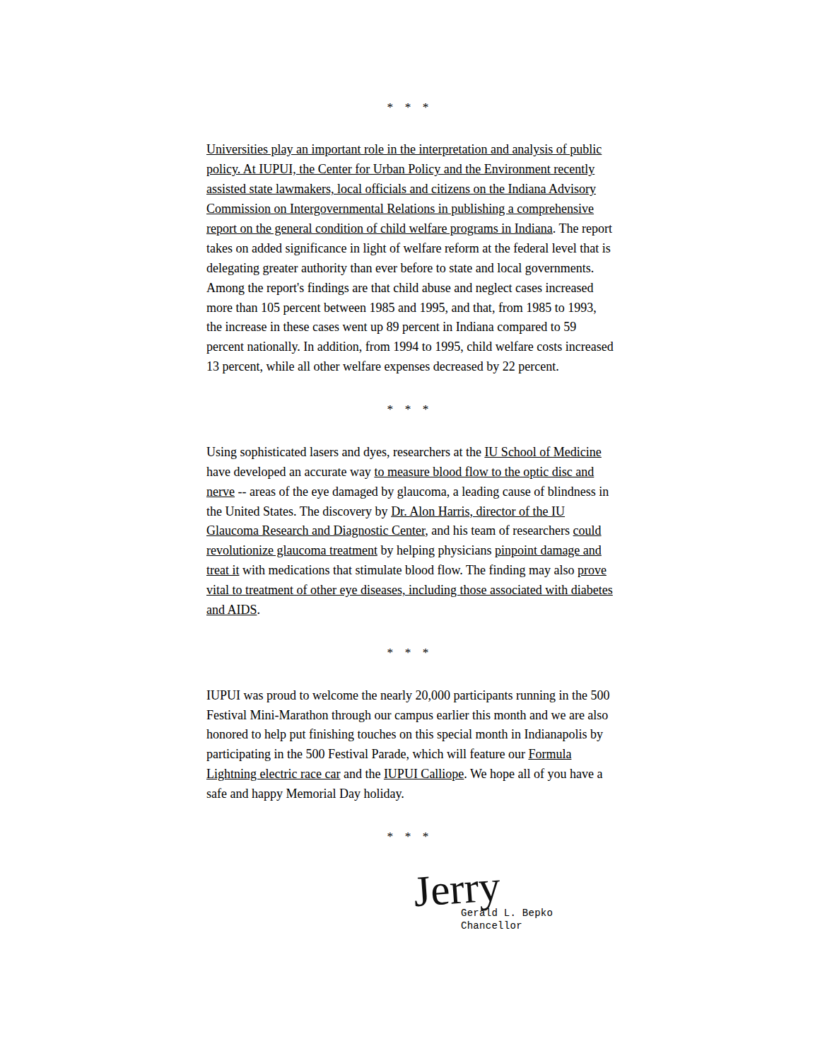* * *
Universities play an important role in the interpretation and analysis of public policy. At IUPUI, the Center for Urban Policy and the Environment recently assisted state lawmakers, local officials and citizens on the Indiana Advisory Commission on Intergovernmental Relations in publishing a comprehensive report on the general condition of child welfare programs in Indiana. The report takes on added significance in light of welfare reform at the federal level that is delegating greater authority than ever before to state and local governments. Among the report's findings are that child abuse and neglect cases increased more than 105 percent between 1985 and 1995, and that, from 1985 to 1993, the increase in these cases went up 89 percent in Indiana compared to 59 percent nationally. In addition, from 1994 to 1995, child welfare costs increased 13 percent, while all other welfare expenses decreased by 22 percent.
* * *
Using sophisticated lasers and dyes, researchers at the IU School of Medicine have developed an accurate way to measure blood flow to the optic disc and nerve -- areas of the eye damaged by glaucoma, a leading cause of blindness in the United States. The discovery by Dr. Alon Harris, director of the IU Glaucoma Research and Diagnostic Center, and his team of researchers could revolutionize glaucoma treatment by helping physicians pinpoint damage and treat it with medications that stimulate blood flow. The finding may also prove vital to treatment of other eye diseases, including those associated with diabetes and AIDS.
* * *
IUPUI was proud to welcome the nearly 20,000 participants running in the 500 Festival Mini-Marathon through our campus earlier this month and we are also honored to help put finishing touches on this special month in Indianapolis by participating in the 500 Festival Parade, which will feature our Formula Lightning electric race car and the IUPUI Calliope. We hope all of you have a safe and happy Memorial Day holiday.
* * *
Jerry
Gerald L. Bepko
Chancellor